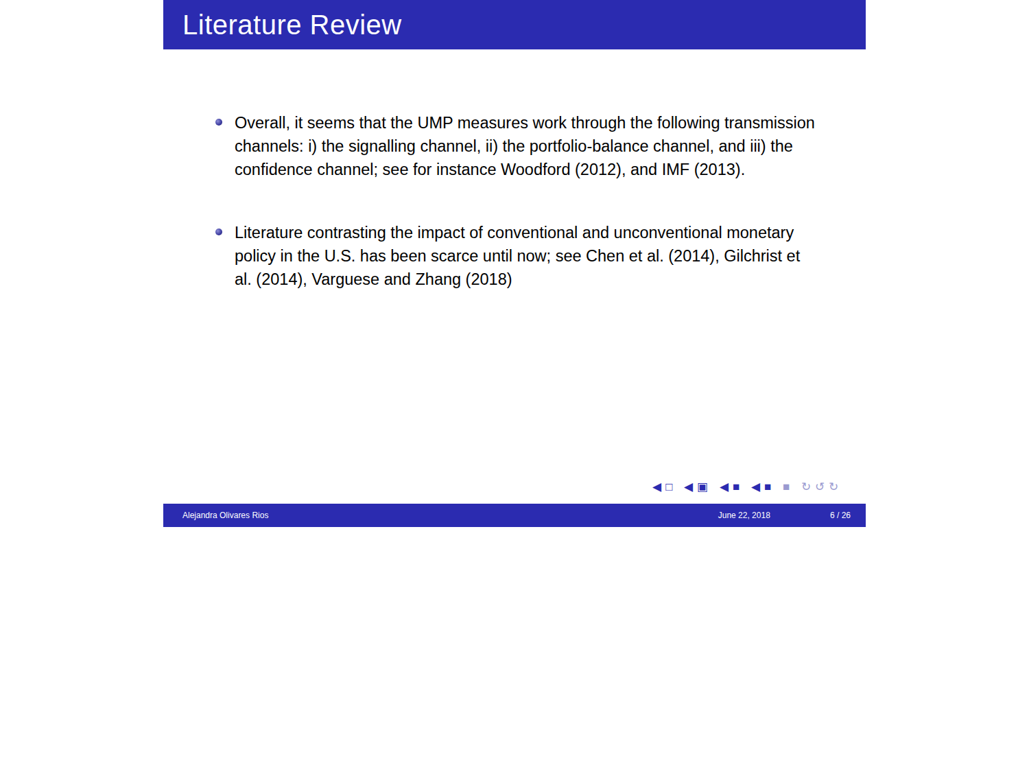Literature Review
Overall, it seems that the UMP measures work through the following transmission channels: i) the signalling channel, ii) the portfolio-balance channel, and iii) the confidence channel; see for instance Woodford (2012), and IMF (2013).
Literature contrasting the impact of conventional and unconventional monetary policy in the U.S. has been scarce until now; see Chen et al. (2014), Gilchrist et al. (2014), Varguese and Zhang (2018)
◀□ ◀▣ ◀■ ◀■ ■ ↻↺↻
Alejandra Olivares Rios
June 22, 20186 / 26